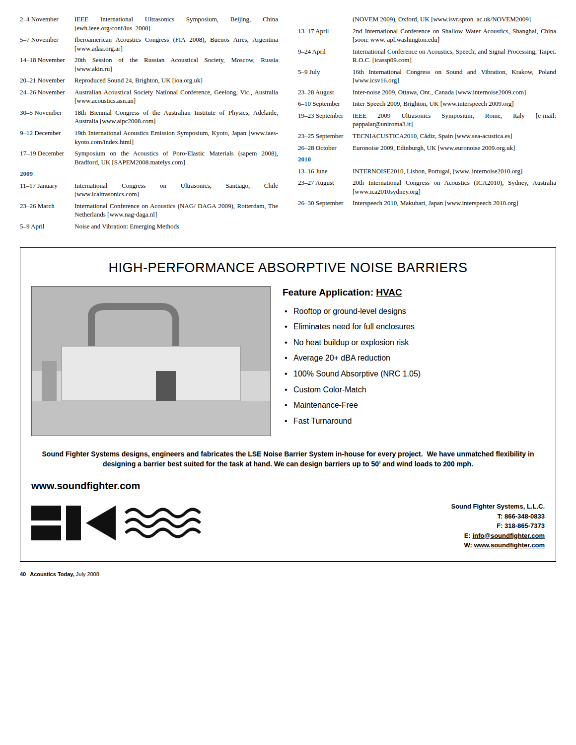| 2–4 November | IEEE International Ultrasonics Symposium, Beijing, China [ewh.ieee.org/conf/ius_2008] |
| 5–7 November | Iberoamerican Acoustics Congress (FIA 2008), Buenos Aires, Argentina [www.adaa.org.ar] |
| 14–18 November | 20th Session of the Russian Acoustical Society, Moscow, Russia [www.akin.ru] |
| 20–21 November | Reproduced Sound 24, Brighton, UK [ioa.org.uk] |
| 24–26 November | Australian Acoustical Society National Conference, Geelong, Vic., Australia [www.acoustics.asn.an] |
| 30–5 November | 18th Biennial Congress of the Australian Institute of Physics, Adelaide, Australia [www.aipc2008.com] |
| 9–12 December | 19th International Acoustics Emission Symposium, Kyoto, Japan [www.iaes-kyoto.com/index.html] |
| 17–19 December | Symposium on the Acoustics of Poro-Elastic Materials (sapem 2008), Bradford, UK [SAPEM2008.matelys.com] |
| 2009 |
| 11–17 January | International Congress on Ultrasonics, Santiago, Chile [www.icaltrasonics.com] |
| 23–26 March | International Conference on Acoustics (NAG/ DAGA 2009), Rotterdam, The Netherlands [www.nag-daga.nl] |
| 5–9 April | Noise and Vibration: Emerging Methods |
| | (NOVEM 2009), Oxford, UK [www.isvr.spton. ac.uk/NOVEM2009] |
| 13–17 April | 2nd International Conference on Shallow Water Acoustics, Shanghai, China [soon: www. apl.washington.edu] |
| 9–24 April | International Conference on Acoustics, Speech, and Signal Processing, Taipei. R.O.C. [icassp09.com] |
| 5–9 July | 16th International Congress on Sound and Vibration, Krakow, Poland [www.icsv16.org] |
| 23–28 August | Inter-noise 2009, Ottawa, Ont., Canada [www.internoise2009.com] |
| 6–10 September | Inter-Speech 2009, Brighton, UK [www.interspeech 2009.org] |
| 19–23 September | IEEE 2009 Ultrasonics Symposium, Rome, Italy [e-mail: pappalar@uniroma3.it] |
| 23–25 September | TECNIACUSTICA2010, Cǎdiz, Spain [www.sea-acustica.es] |
| 26–28 October | Euronoise 2009, Edinburgh, UK [www.euronoise 2009.org.uk] |
| 2010 |
| 13–16 June | INTERNOISE2010, Lisbon, Portugal, [www. internoise2010.org] |
| 23–27 August | 20th International Congress on Acoustics (ICA2010), Sydney, Australia [www.ica2010sydney.org] |
| 26–30 September | Interspeech 2010, Makuhari, Japan [www.interspeech 2010.org] |
HIGH-PERFORMANCE ABSORPTIVE NOISE BARRIERS
Feature Application: HVAC
Rooftop or ground-level designs
Eliminates need for full enclosures
No heat buildup or explosion risk
Average 20+ dBA reduction
100% Sound Absorptive (NRC 1.05)
Custom Color-Match
Maintenance-Free
Fast Turnaround
Sound Fighter Systems designs, engineers and fabricates the LSE Noise Barrier System in-house for every project. We have unmatched flexibility in designing a barrier best suited for the task at hand. We can design barriers up to 50’ and wind loads to 200 mph.
www.soundfighter.com
Sound Fighter Systems, L.L.C.
T: 866-348-0833
F: 318-865-7373
E: info@soundfighter.com
W: www.soundfighter.com
40 Acoustics Today, July 2008